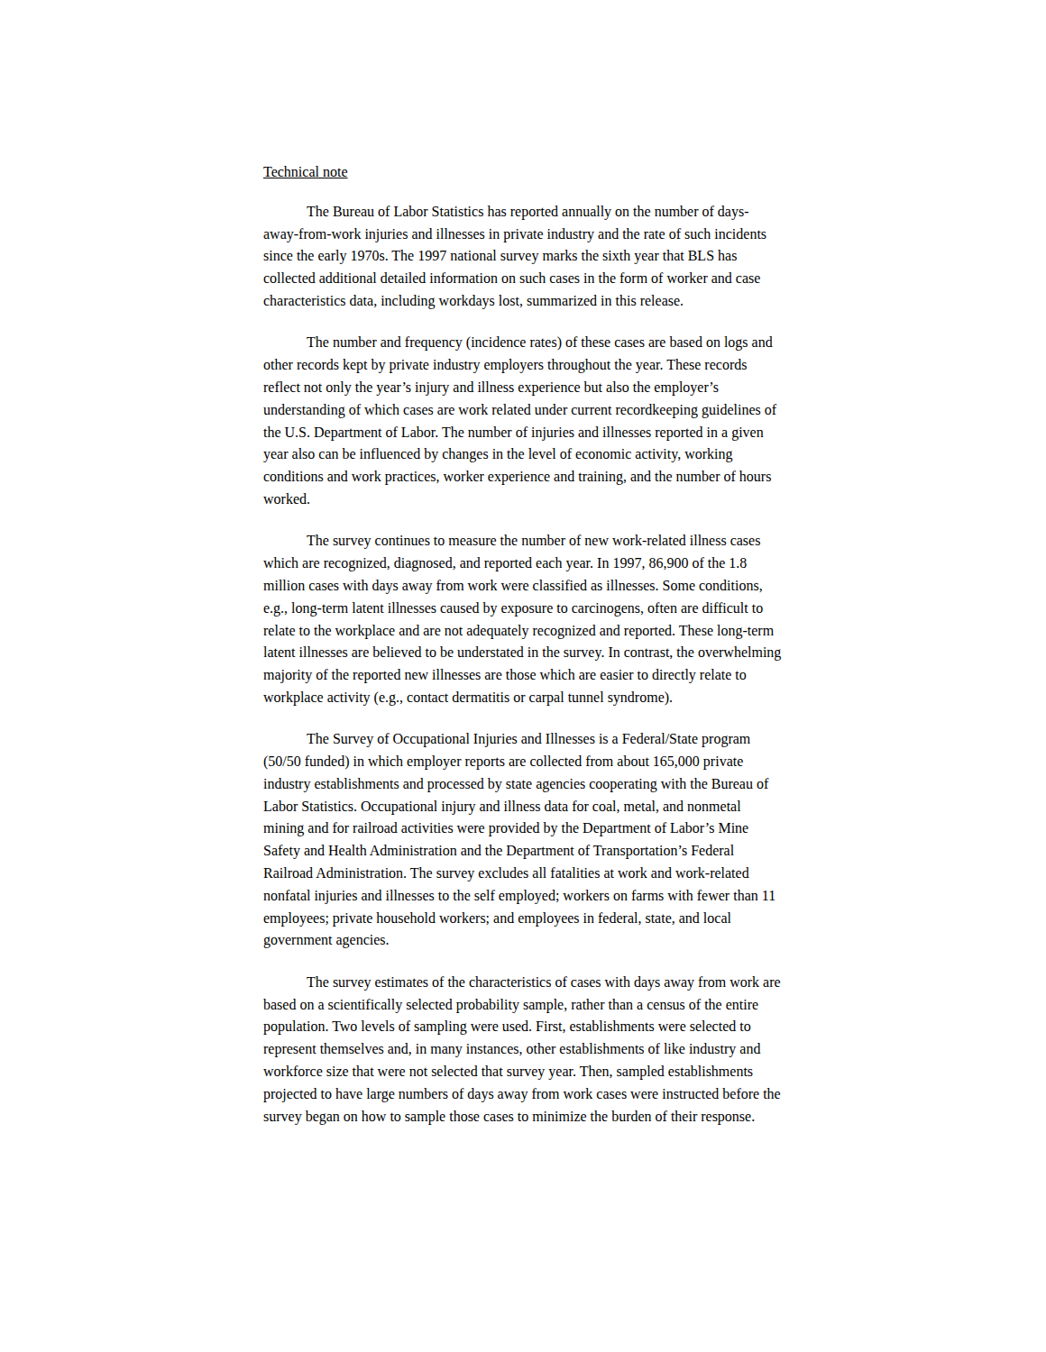Technical note
The Bureau of Labor Statistics has reported annually on the number of days-away-from-work injuries and illnesses in private industry and the rate of such incidents since the early 1970s. The 1997 national survey marks the sixth year that BLS has collected additional detailed information on such cases in the form of worker and case characteristics data, including workdays lost, summarized in this release.
The number and frequency (incidence rates) of these cases are based on logs and other records kept by private industry employers throughout the year. These records reflect not only the year’s injury and illness experience but also the employer’s understanding of which cases are work related under current recordkeeping guidelines of the U.S. Department of Labor. The number of injuries and illnesses reported in a given year also can be influenced by changes in the level of economic activity, working conditions and work practices, worker experience and training, and the number of hours worked.
The survey continues to measure the number of new work-related illness cases which are recognized, diagnosed, and reported each year. In 1997, 86,900 of the 1.8 million cases with days away from work were classified as illnesses. Some conditions, e.g., long-term latent illnesses caused by exposure to carcinogens, often are difficult to relate to the workplace and are not adequately recognized and reported. These long-term latent illnesses are believed to be understated in the survey. In contrast, the overwhelming majority of the reported new illnesses are those which are easier to directly relate to workplace activity (e.g., contact dermatitis or carpal tunnel syndrome).
The Survey of Occupational Injuries and Illnesses is a Federal/State program (50/50 funded) in which employer reports are collected from about 165,000 private industry establishments and processed by state agencies cooperating with the Bureau of Labor Statistics. Occupational injury and illness data for coal, metal, and nonmetal mining and for railroad activities were provided by the Department of Labor’s Mine Safety and Health Administration and the Department of Transportation’s Federal Railroad Administration. The survey excludes all fatalities at work and work-related nonfatal injuries and illnesses to the self employed; workers on farms with fewer than 11 employees; private household workers; and employees in federal, state, and local government agencies.
The survey estimates of the characteristics of cases with days away from work are based on a scientifically selected probability sample, rather than a census of the entire population. Two levels of sampling were used. First, establishments were selected to represent themselves and, in many instances, other establishments of like industry and workforce size that were not selected that survey year. Then, sampled establishments projected to have large numbers of days away from work cases were instructed before the survey began on how to sample those cases to minimize the burden of their response.